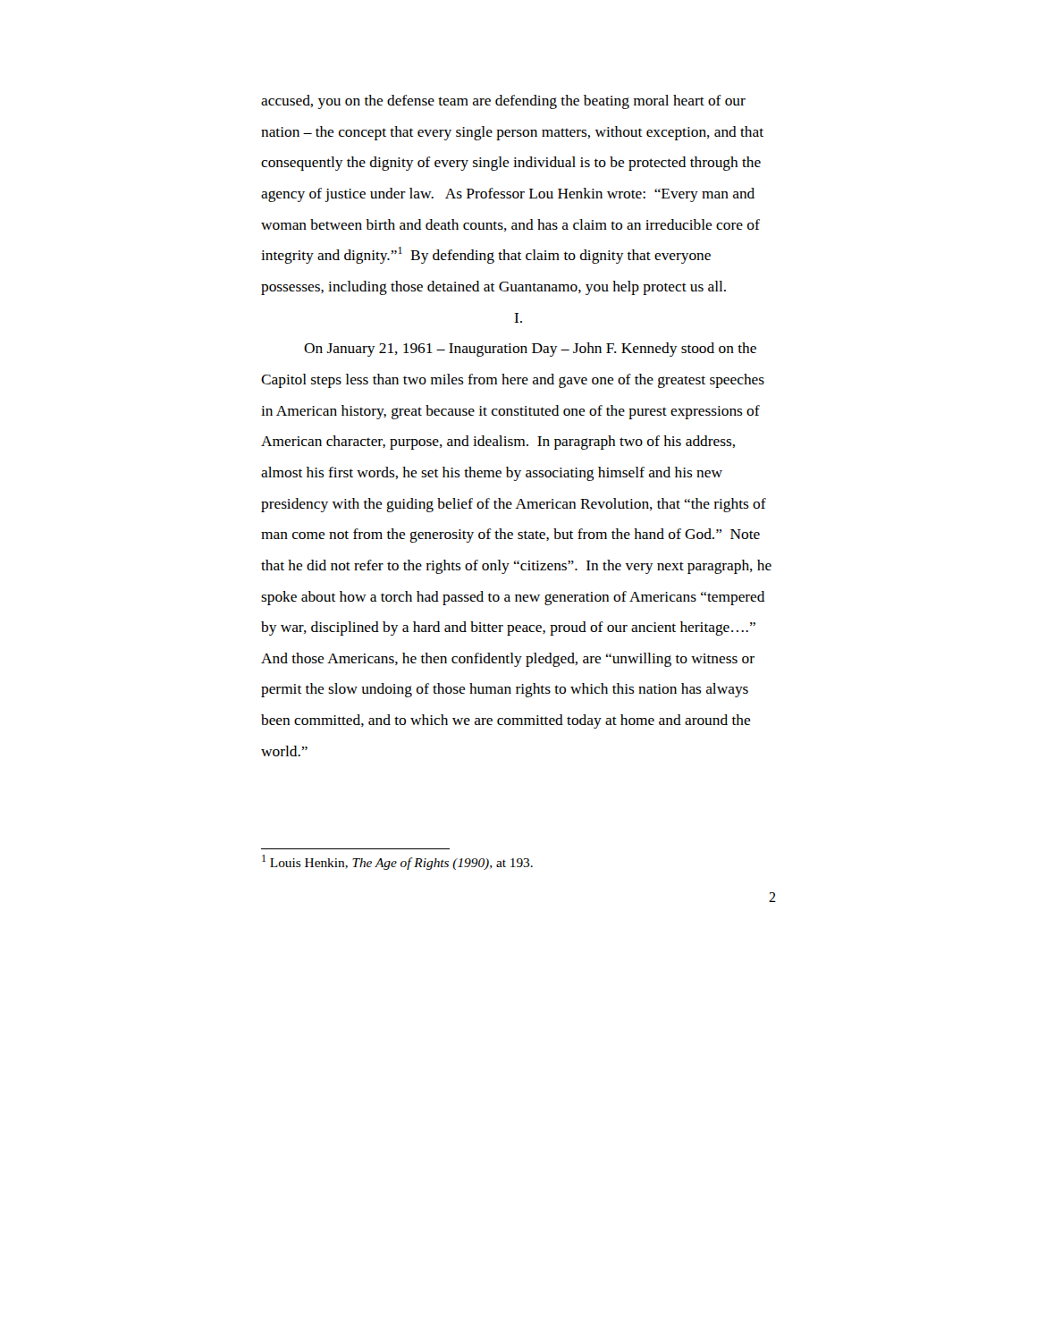accused, you on the defense team are defending the beating moral heart of our nation – the concept that every single person matters, without exception, and that consequently the dignity of every single individual is to be protected through the agency of justice under law. As Professor Lou Henkin wrote: “Every man and woman between birth and death counts, and has a claim to an irreducible core of integrity and dignity.”1 By defending that claim to dignity that everyone possesses, including those detained at Guantanamo, you help protect us all.
I.
On January 21, 1961 – Inauguration Day – John F. Kennedy stood on the Capitol steps less than two miles from here and gave one of the greatest speeches in American history, great because it constituted one of the purest expressions of American character, purpose, and idealism. In paragraph two of his address, almost his first words, he set his theme by associating himself and his new presidency with the guiding belief of the American Revolution, that “the rights of man come not from the generosity of the state, but from the hand of God.” Note that he did not refer to the rights of only “citizens”. In the very next paragraph, he spoke about how a torch had passed to a new generation of Americans “tempered by war, disciplined by a hard and bitter peace, proud of our ancient heritage….” And those Americans, he then confidently pledged, are “unwilling to witness or permit the slow undoing of those human rights to which this nation has always been committed, and to which we are committed today at home and around the world.”
1 Louis Henkin, The Age of Rights (1990), at 193.
2